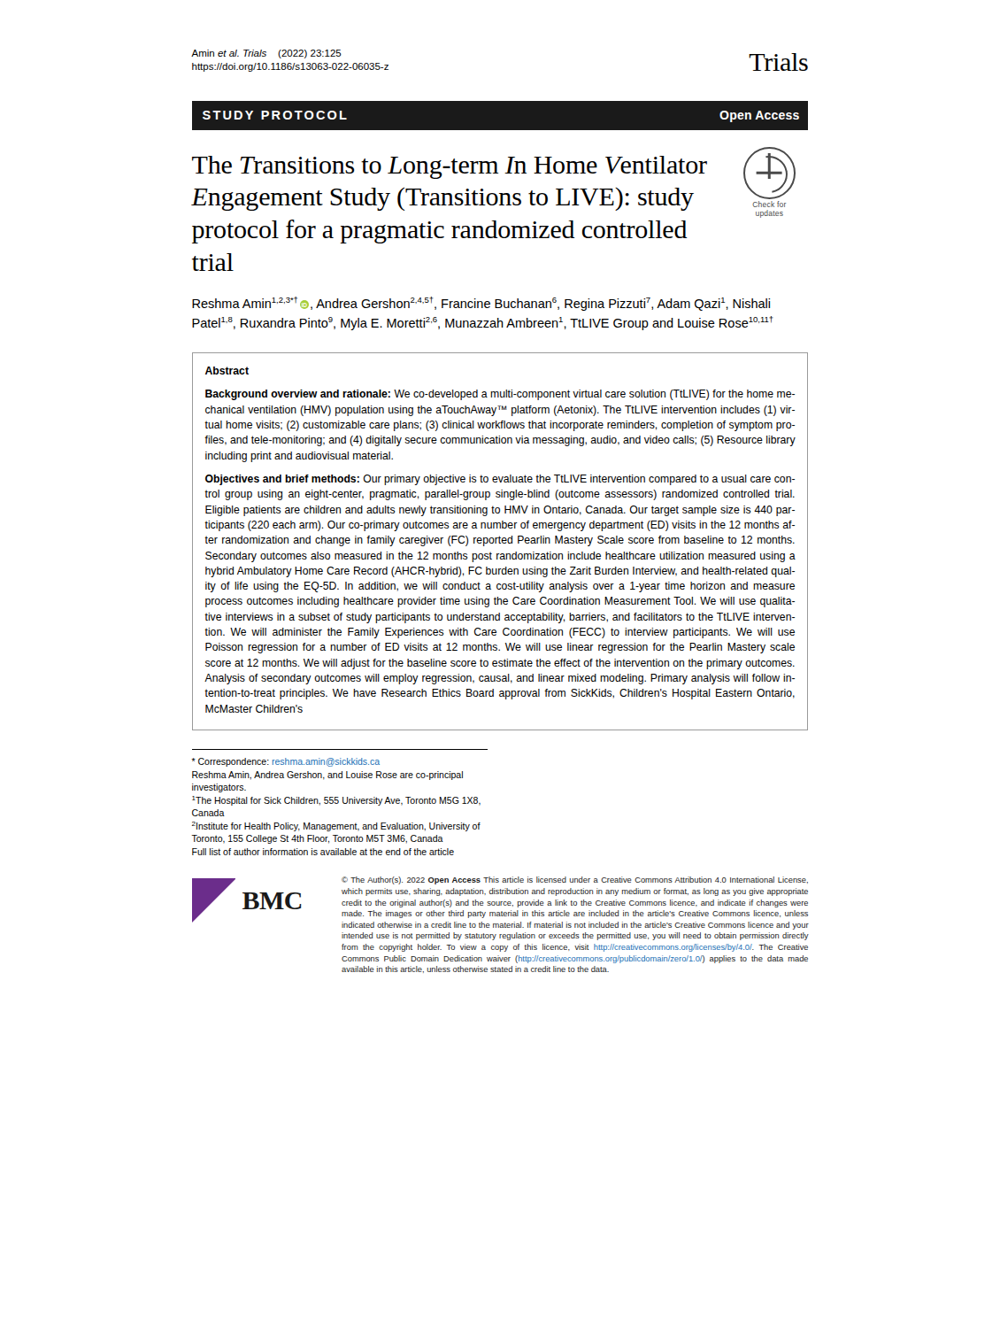Amin et al. Trials (2022) 23:125 https://doi.org/10.1186/s13063-022-06035-z
Trials
Study Protocol
Open Access
Check for
updates
The Transitions to Long-term In Home Ventilator Engagement Study (Transitions to LIVE): study protocol for a pragmatic randomized controlled trial
Reshma Amin1,2,3*† , Andrea Gershon2,4,5†, Francine Buchanan6, Regina Pizzuti7, Adam Qazi1, Nishali Patel1,8, Ruxandra Pinto9, Myla E. Moretti2,6, Munazzah Ambreen1, TtLIVE Group and Louise Rose10,11†
Abstract
Background overview and rationale: We co-developed a multi-component virtual care solution (TtLIVE) for the home mechanical ventilation (HMV) population using the aTouchAway™ platform (Aetonix). The TtLIVE intervention includes (1) virtual home visits; (2) customizable care plans; (3) clinical workflows that incorporate reminders, completion of symptom profiles, and tele-monitoring; and (4) digitally secure communication via messaging, audio, and video calls; (5) Resource library including print and audiovisual material.
Objectives and brief methods: Our primary objective is to evaluate the TtLIVE intervention compared to a usual care control group using an eight-center, pragmatic, parallel-group single-blind (outcome assessors) randomized controlled trial. Eligible patients are children and adults newly transitioning to HMV in Ontario, Canada. Our target sample size is 440 participants (220 each arm). Our co-primary outcomes are a number of emergency department (ED) visits in the 12 months after randomization and change in family caregiver (FC) reported Pearlin Mastery Scale score from baseline to 12 months. Secondary outcomes also measured in the 12 months post randomization include healthcare utilization measured using a hybrid Ambulatory Home Care Record (AHCR-hybrid), FC burden using the Zarit Burden Interview, and health-related quality of life using the EQ-5D. In addition, we will conduct a cost-utility analysis over a 1-year time horizon and measure process outcomes including healthcare provider time using the Care Coordination Measurement Tool. We will use qualitative interviews in a subset of study participants to understand acceptability, barriers, and facilitators to the TtLIVE intervention. We will administer the Family Experiences with Care Coordination (FECC) to interview participants. We will use Poisson regression for a number of ED visits at 12 months. We will use linear regression for the Pearlin Mastery scale score at 12 months. We will adjust for the baseline score to estimate the effect of the intervention on the primary outcomes. Analysis of secondary outcomes will employ regression, causal, and linear mixed modeling. Primary analysis will follow intention-to-treat principles. We have Research Ethics Board approval from SickKids, Children's Hospital Eastern Ontario, McMaster Children's
* Correspondence: reshma.amin@sickkids.ca
Reshma Amin, Andrea Gershon, and Louise Rose are co-principal investigators.
1The Hospital for Sick Children, 555 University Ave, Toronto M5G 1X8, Canada
2Institute for Health Policy, Management, and Evaluation, University of Toronto, 155 College St 4th Floor, Toronto M5T 3M6, Canada
Full list of author information is available at the end of the article
BMC
© The Author(s). 2022 Open Access This article is licensed under a Creative Commons Attribution 4.0 International License, which permits use, sharing, adaptation, distribution and reproduction in any medium or format, as long as you give appropriate credit to the original author(s) and the source, provide a link to the Creative Commons licence, and indicate if changes were made. The images or other third party material in this article are included in the article's Creative Commons licence, unless indicated otherwise in a credit line to the material. If material is not included in the article's Creative Commons licence and your intended use is not permitted by statutory regulation or exceeds the permitted use, you will need to obtain permission directly from the copyright holder. To view a copy of this licence, visit http://creativecommons.org/licenses/by/4.0/. The Creative Commons Public Domain Dedication waiver (http://creativecommons.org/publicdomain/zero/1.0/) applies to the data made available in this article, unless otherwise stated in a credit line to the data.